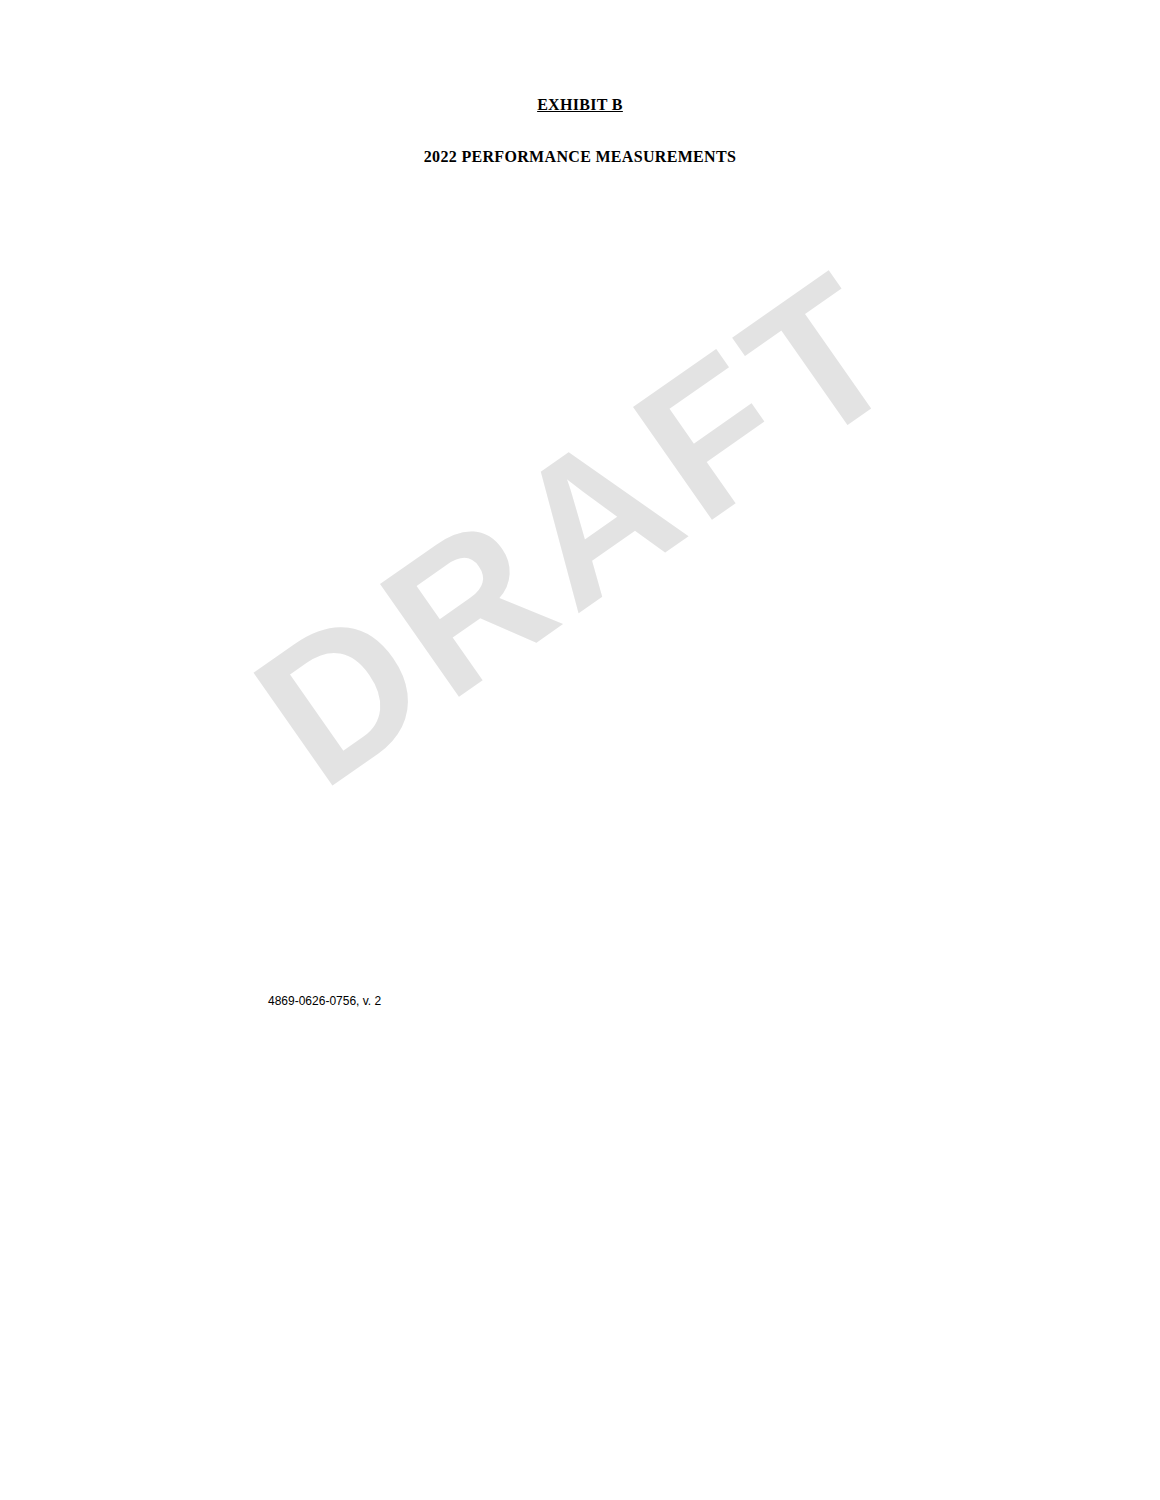DRAFT
EXHIBIT B
2022 PERFORMANCE MEASUREMENTS
4869-0626-0756, v. 2